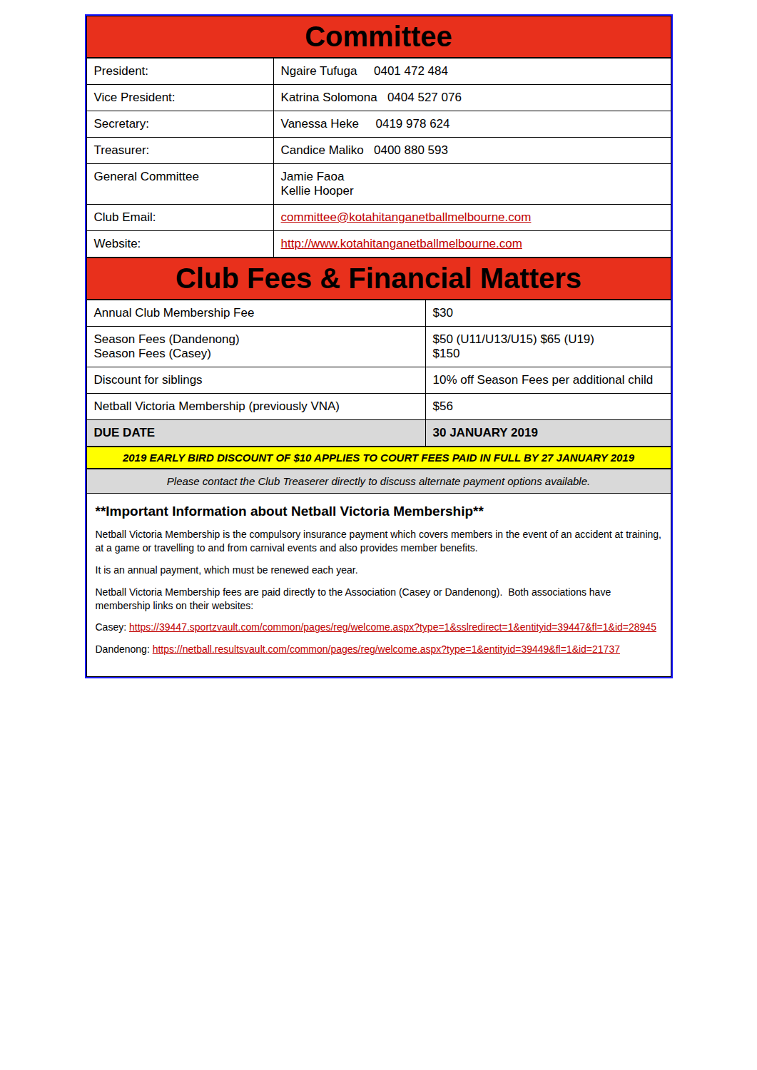Committee
| President: | Ngaire Tufuga 0401 472 484 |
| Vice President: | Katrina Solomona 0404 527 076 |
| Secretary: | Vanessa Heke 0419 978 624 |
| Treasurer: | Candice Maliko 0400 880 593 |
| General Committee | Jamie Faoa Kellie Hooper |
| Club Email: | committee@kotahitanganetballmelbourne.com |
| Website: | http://www.kotahitanganetballmelbourne.com |
Club Fees & Financial Matters
| Annual Club Membership Fee | $30 |
| Season Fees (Dandenong) Season Fees (Casey) | $50 (U11/U13/U15) $65 (U19) $150 |
| Discount for siblings | 10% off Season Fees per additional child |
| Netball Victoria Membership (previously VNA) | $56 |
| DUE DATE | 30 JANUARY 2019 |
2019 EARLY BIRD DISCOUNT OF $10 APPLIES TO COURT FEES PAID IN FULL BY 27 JANUARY 2019
Please contact the Club Treaserer directly to discuss alternate payment options available.
**Important Information about Netball Victoria Membership**
Netball Victoria Membership is the compulsory insurance payment which covers members in the event of an accident at training, at a game or travelling to and from carnival events and also provides member benefits.
It is an annual payment, which must be renewed each year.
Netball Victoria Membership fees are paid directly to the Association (Casey or Dandenong). Both associations have membership links on their websites:
Casey: https://39447.sportzvault.com/common/pages/reg/welcome.aspx?type=1&sslredirect=1&entityid=39447&fl=1&id=28945
Dandenong: https://netball.resultsvault.com/common/pages/reg/welcome.aspx?type=1&entityid=39449&fl=1&id=21737